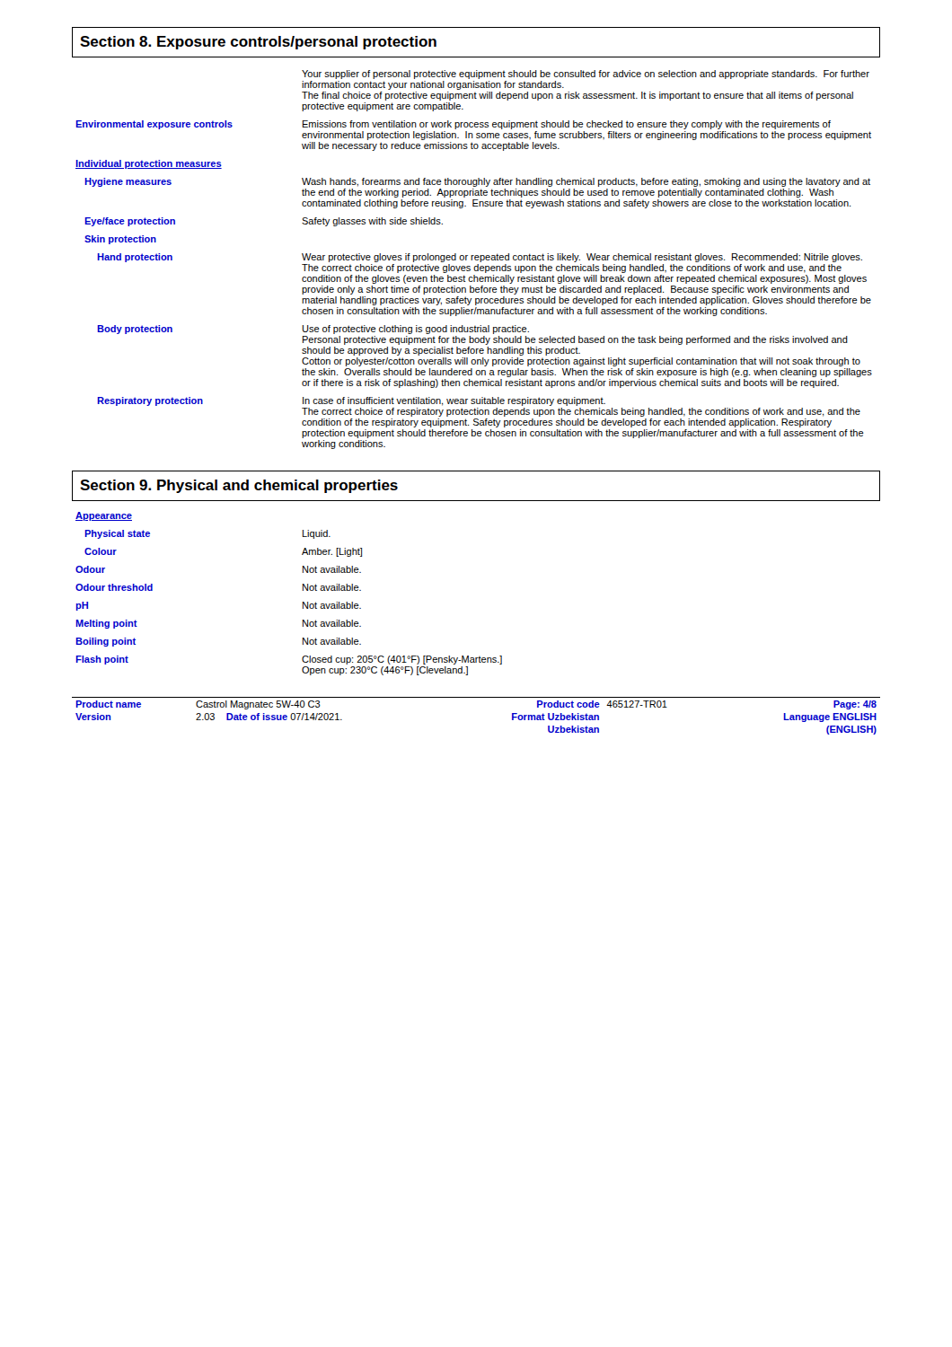Section 8. Exposure controls/personal protection
| | Your supplier of personal protective equipment should be consulted for advice on selection and appropriate standards. For further information contact your national organisation for standards. The final choice of protective equipment will depend upon a risk assessment. It is important to ensure that all items of personal protective equipment are compatible. |
| Environmental exposure controls | Emissions from ventilation or work process equipment should be checked to ensure they comply with the requirements of environmental protection legislation. In some cases, fume scrubbers, filters or engineering modifications to the process equipment will be necessary to reduce emissions to acceptable levels. |
| Individual protection measures |
| Hygiene measures | Wash hands, forearms and face thoroughly after handling chemical products, before eating, smoking and using the lavatory and at the end of the working period. Appropriate techniques should be used to remove potentially contaminated clothing. Wash contaminated clothing before reusing. Ensure that eyewash stations and safety showers are close to the workstation location. |
| Eye/face protection | Safety glasses with side shields. |
| Skin protection | |
| Hand protection | Wear protective gloves if prolonged or repeated contact is likely. Wear chemical resistant gloves. Recommended: Nitrile gloves. The correct choice of protective gloves depends upon the chemicals being handled, the conditions of work and use, and the condition of the gloves (even the best chemically resistant glove will break down after repeated chemical exposures). Most gloves provide only a short time of protection before they must be discarded and replaced. Because specific work environments and material handling practices vary, safety procedures should be developed for each intended application. Gloves should therefore be chosen in consultation with the supplier/manufacturer and with a full assessment of the working conditions. |
| Body protection | Use of protective clothing is good industrial practice. Personal protective equipment for the body should be selected based on the task being performed and the risks involved and should be approved by a specialist before handling this product. Cotton or polyester/cotton overalls will only provide protection against light superficial contamination that will not soak through to the skin. Overalls should be laundered on a regular basis. When the risk of skin exposure is high (e.g. when cleaning up spillages or if there is a risk of splashing) then chemical resistant aprons and/or impervious chemical suits and boots will be required. |
| Respiratory protection | In case of insufficient ventilation, wear suitable respiratory equipment. The correct choice of respiratory protection depends upon the chemicals being handled, the conditions of work and use, and the condition of the respiratory equipment. Safety procedures should be developed for each intended application. Respiratory protection equipment should therefore be chosen in consultation with the supplier/manufacturer and with a full assessment of the working conditions. |
Section 9. Physical and chemical properties
| Appearance |
| Physical state | Liquid. |
| Colour | Amber. [Light] |
| Odour | Not available. |
| Odour threshold | Not available. |
| pH | Not available. |
| Melting point | Not available. |
| Boiling point | Not available. |
| Flash point | Closed cup: 205°C (401°F) [Pensky-Martens.] Open cup: 230°C (446°F) [Cleveland.] |
| Product name | Castrol Magnatec 5W-40 C3 | Product code | 465127-TR01 | Page: 4/8 |
| Version | 2.03 Date of issue 07/14/2021. | Format Uzbekistan | | Language ENGLISH |
| | | Uzbekistan | | (ENGLISH) |